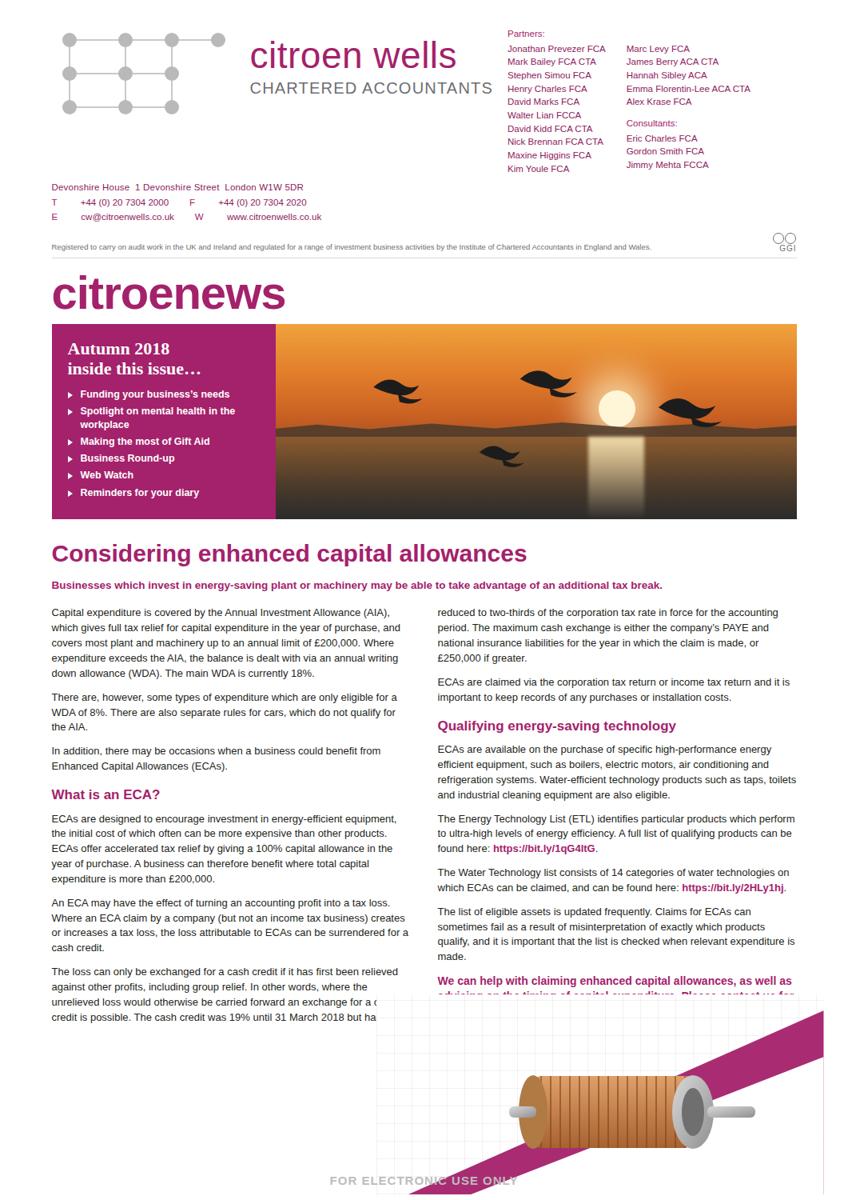citroen wells
CHARTERED ACCOUNTANTS
Partners:
Jonathan Prevezer FCA
Mark Bailey FCA CTA
Stephen Simou FCA
Henry Charles FCA
David Marks FCA
Walter Lian FCCA
David Kidd FCA CTA
Nick Brennan FCA CTA
Maxine Higgins FCA
Kim Youle FCA
Marc Levy FCA
James Berry ACA CTA
Hannah Sibley ACA
Emma Florentin-Lee ACA CTA
Alex Krase FCA
Consultants:
Eric Charles FCA
Gordon Smith FCA
Jimmy Mehta FCCA
Devonshire House 1 Devonshire Street London W1W 5DR
T +44 (0) 20 7304 2000 F +44 (0) 20 7304 2020
E cw@citroenwells.co.uk W www.citroenwells.co.uk
Registered to carry on audit work in the UK and Ireland and regulated for a range of investment business activities by the Institute of Chartered Accountants in England and Wales.
GGI
citroenews
Autumn 2018
inside this issue…
Funding your business’s needs
Spotlight on mental health in the workplace
Making the most of Gift Aid
Business Round-up
Web Watch
Reminders for your diary
Considering enhanced capital allowances
Businesses which invest in energy-saving plant or machinery may be able to take advantage of an additional tax break.
Capital expenditure is covered by the Annual Investment Allowance (AIA), which gives full tax relief for capital expenditure in the year of purchase, and covers most plant and machinery up to an annual limit of £200,000. Where expenditure exceeds the AIA, the balance is dealt with via an annual writing down allowance (WDA). The main WDA is currently 18%.
There are, however, some types of expenditure which are only eligible for a WDA of 8%. There are also separate rules for cars, which do not qualify for the AIA.
In addition, there may be occasions when a business could benefit from Enhanced Capital Allowances (ECAs).
What is an ECA?
ECAs are designed to encourage investment in energy-efficient equipment, the initial cost of which often can be more expensive than other products. ECAs offer accelerated tax relief by giving a 100% capital allowance in the year of purchase. A business can therefore benefit where total capital expenditure is more than £200,000.
An ECA may have the effect of turning an accounting profit into a tax loss. Where an ECA claim by a company (but not an income tax business) creates or increases a tax loss, the loss attributable to ECAs can be surrendered for a cash credit.
The loss can only be exchanged for a cash credit if it has first been relieved against other profits, including group relief. In other words, where the unrelieved loss would otherwise be carried forward an exchange for a cash credit is possible. The cash credit was 19% until 31 March 2018 but has now reduced to two-thirds of the corporation tax rate in force for the accounting period. The maximum cash exchange is either the company’s PAYE and national insurance liabilities for the year in which the claim is made, or £250,000 if greater.
ECAs are claimed via the corporation tax return or income tax return and it is important to keep records of any purchases or installation costs.
Qualifying energy-saving technology
ECAs are available on the purchase of specific high-performance energy efficient equipment, such as boilers, electric motors, air conditioning and refrigeration systems. Water-efficient technology products such as taps, toilets and industrial cleaning equipment are also eligible.
The Energy Technology List (ETL) identifies particular products which perform to ultra-high levels of energy efficiency. A full list of qualifying products can be found here: https://bit.ly/1qG4ltG.
The Water Technology list consists of 14 categories of water technologies on which ECAs can be claimed, and can be found here: https://bit.ly/2HLy1hj.
The list of eligible assets is updated frequently. Claims for ECAs can sometimes fail as a result of misinterpretation of exactly which products qualify, and it is important that the list is checked when relevant expenditure is made.
We can help with claiming enhanced capital allowances, as well as advising on the timing of capital expenditure. Please contact us for further advice and assistance.
FOR ELECTRONIC USE ONLY